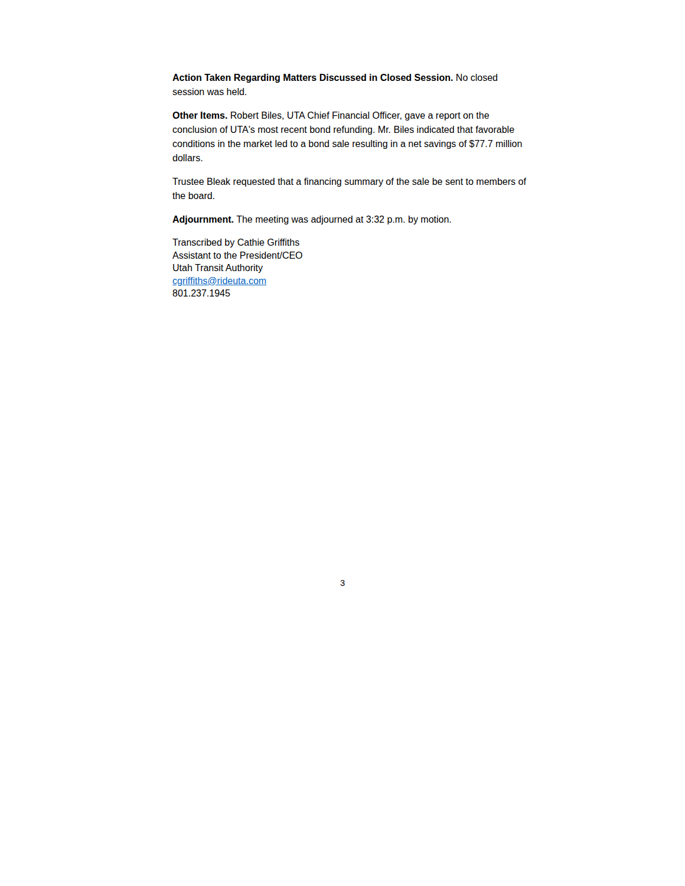Action Taken Regarding Matters Discussed in Closed Session. No closed session was held.
Other Items. Robert Biles, UTA Chief Financial Officer, gave a report on the conclusion of UTA's most recent bond refunding. Mr. Biles indicated that favorable conditions in the market led to a bond sale resulting in a net savings of $77.7 million dollars.
Trustee Bleak requested that a financing summary of the sale be sent to members of the board.
Adjournment. The meeting was adjourned at 3:32 p.m. by motion.
Transcribed by Cathie Griffiths
Assistant to the President/CEO
Utah Transit Authority
cgriffiths@rideuta.com
801.237.1945
3